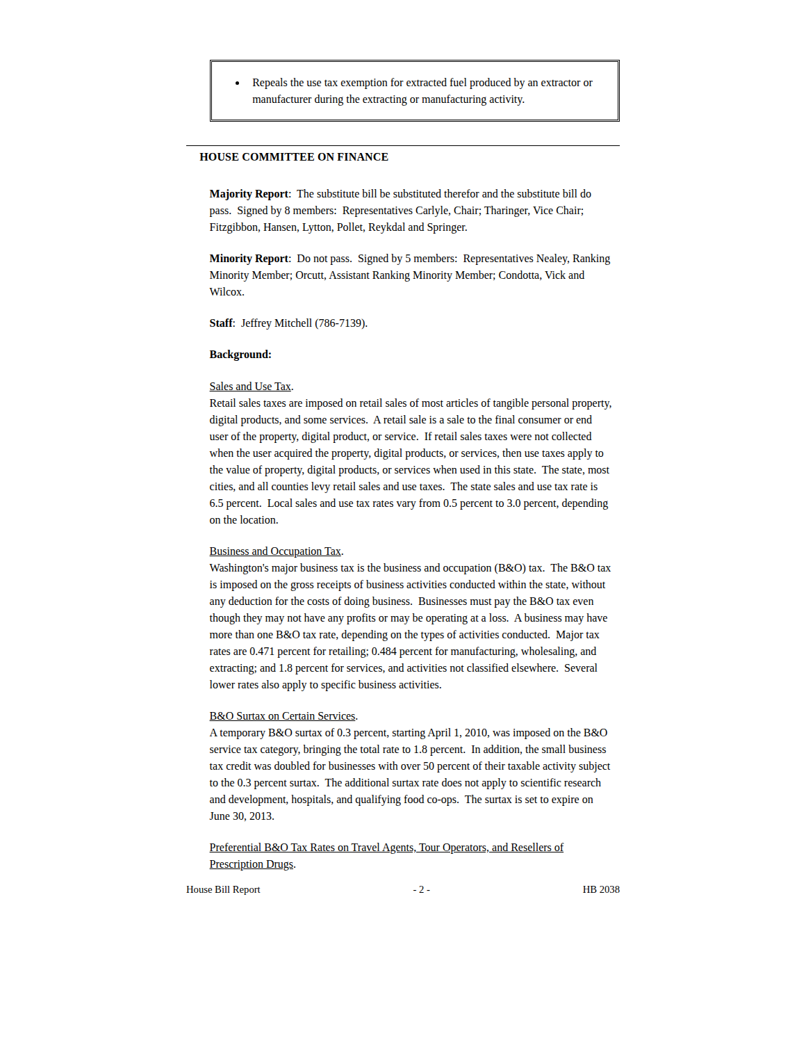Repeals the use tax exemption for extracted fuel produced by an extractor or manufacturer during the extracting or manufacturing activity.
HOUSE COMMITTEE ON FINANCE
Majority Report: The substitute bill be substituted therefor and the substitute bill do pass. Signed by 8 members: Representatives Carlyle, Chair; Tharinger, Vice Chair; Fitzgibbon, Hansen, Lytton, Pollet, Reykdal and Springer.
Minority Report: Do not pass. Signed by 5 members: Representatives Nealey, Ranking Minority Member; Orcutt, Assistant Ranking Minority Member; Condotta, Vick and Wilcox.
Staff: Jeffrey Mitchell (786-7139).
Background:
Sales and Use Tax
.
Retail sales taxes are imposed on retail sales of most articles of tangible personal property, digital products, and some services. A retail sale is a sale to the final consumer or end user of the property, digital product, or service. If retail sales taxes were not collected when the user acquired the property, digital products, or services, then use taxes apply to the value of property, digital products, or services when used in this state. The state, most cities, and all counties levy retail sales and use taxes. The state sales and use tax rate is 6.5 percent. Local sales and use tax rates vary from 0.5 percent to 3.0 percent, depending on the location.
Business and Occupation Tax
.
Washington's major business tax is the business and occupation (B&O) tax. The B&O tax is imposed on the gross receipts of business activities conducted within the state, without any deduction for the costs of doing business. Businesses must pay the B&O tax even though they may not have any profits or may be operating at a loss. A business may have more than one B&O tax rate, depending on the types of activities conducted. Major tax rates are 0.471 percent for retailing; 0.484 percent for manufacturing, wholesaling, and extracting; and 1.8 percent for services, and activities not classified elsewhere. Several lower rates also apply to specific business activities.
B&O Surtax on Certain Services
.
A temporary B&O surtax of 0.3 percent, starting April 1, 2010, was imposed on the B&O service tax category, bringing the total rate to 1.8 percent. In addition, the small business tax credit was doubled for businesses with over 50 percent of their taxable activity subject to the 0.3 percent surtax. The additional surtax rate does not apply to scientific research and development, hospitals, and qualifying food co-ops. The surtax is set to expire on June 30, 2013.
Preferential B&O Tax Rates on Travel Agents, Tour Operators, and Resellers of Prescription Drugs
.
House Bill Report - 2 - HB 2038